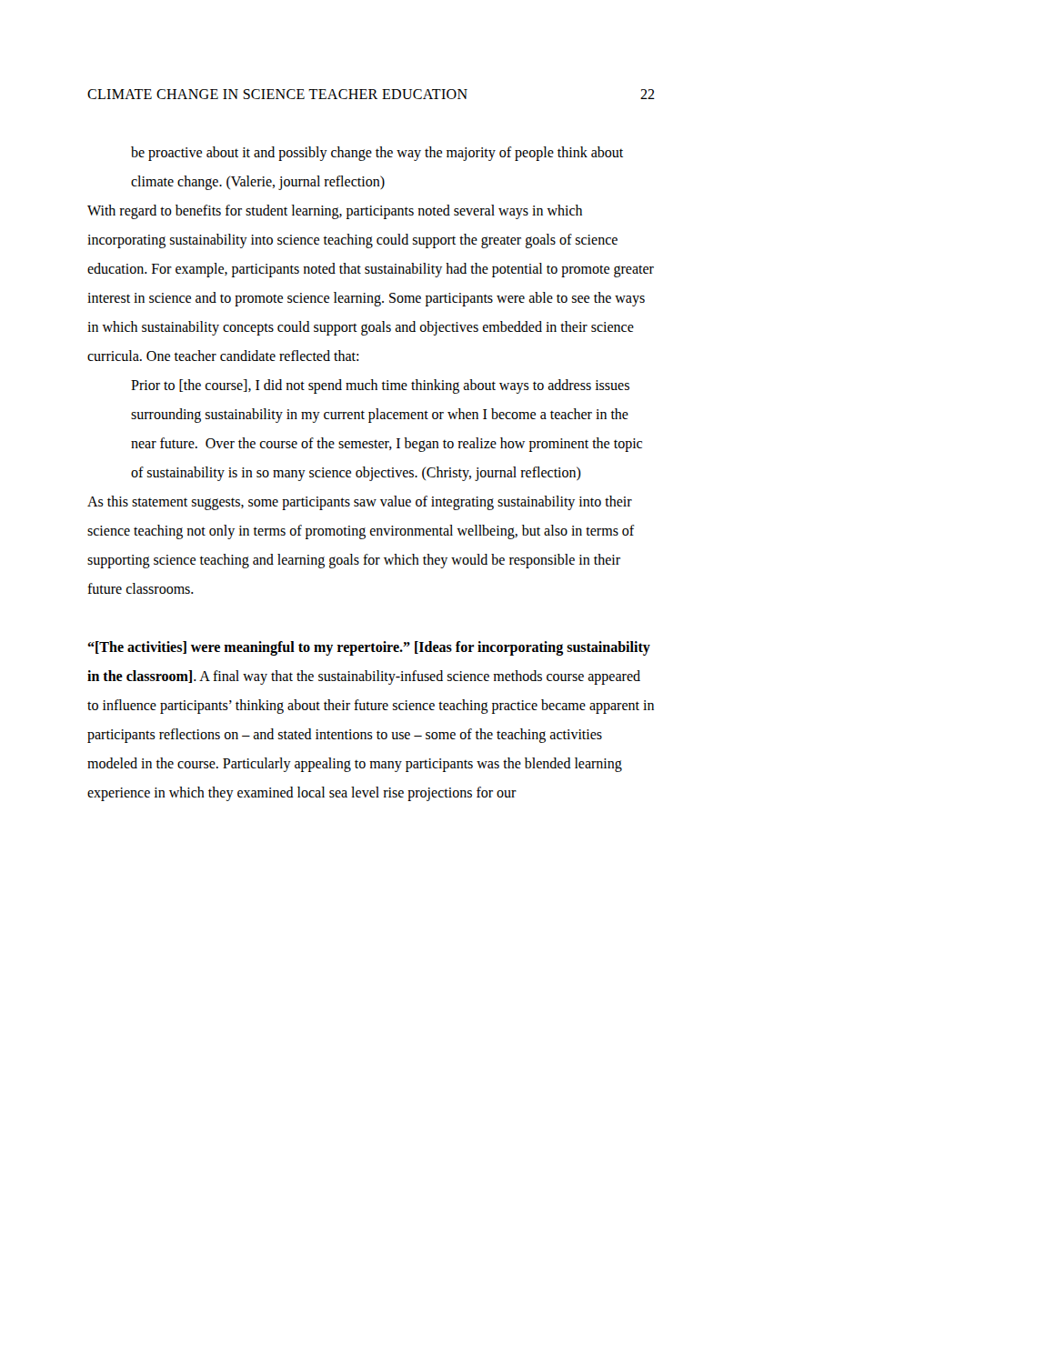Climate Change in Science Teacher Education 22
be proactive about it and possibly change the way the majority of people think about climate change. (Valerie, journal reflection)
With regard to benefits for student learning, participants noted several ways in which incorporating sustainability into science teaching could support the greater goals of science education. For example, participants noted that sustainability had the potential to promote greater interest in science and to promote science learning. Some participants were able to see the ways in which sustainability concepts could support goals and objectives embedded in their science curricula. One teacher candidate reflected that:
Prior to [the course], I did not spend much time thinking about ways to address issues surrounding sustainability in my current placement or when I become a teacher in the near future. Over the course of the semester, I began to realize how prominent the topic of sustainability is in so many science objectives. (Christy, journal reflection)
As this statement suggests, some participants saw value of integrating sustainability into their science teaching not only in terms of promoting environmental wellbeing, but also in terms of supporting science teaching and learning goals for which they would be responsible in their future classrooms.
“[The activities] were meaningful to my repertoire.” [Ideas for incorporating sustainability in the classroom]
. A final way that the sustainability-infused science methods course appeared to influence participants’ thinking about their future science teaching practice became apparent in participants reflections on – and stated intentions to use – some of the teaching activities modeled in the course. Particularly appealing to many participants was the blended learning experience in which they examined local sea level rise projections for our